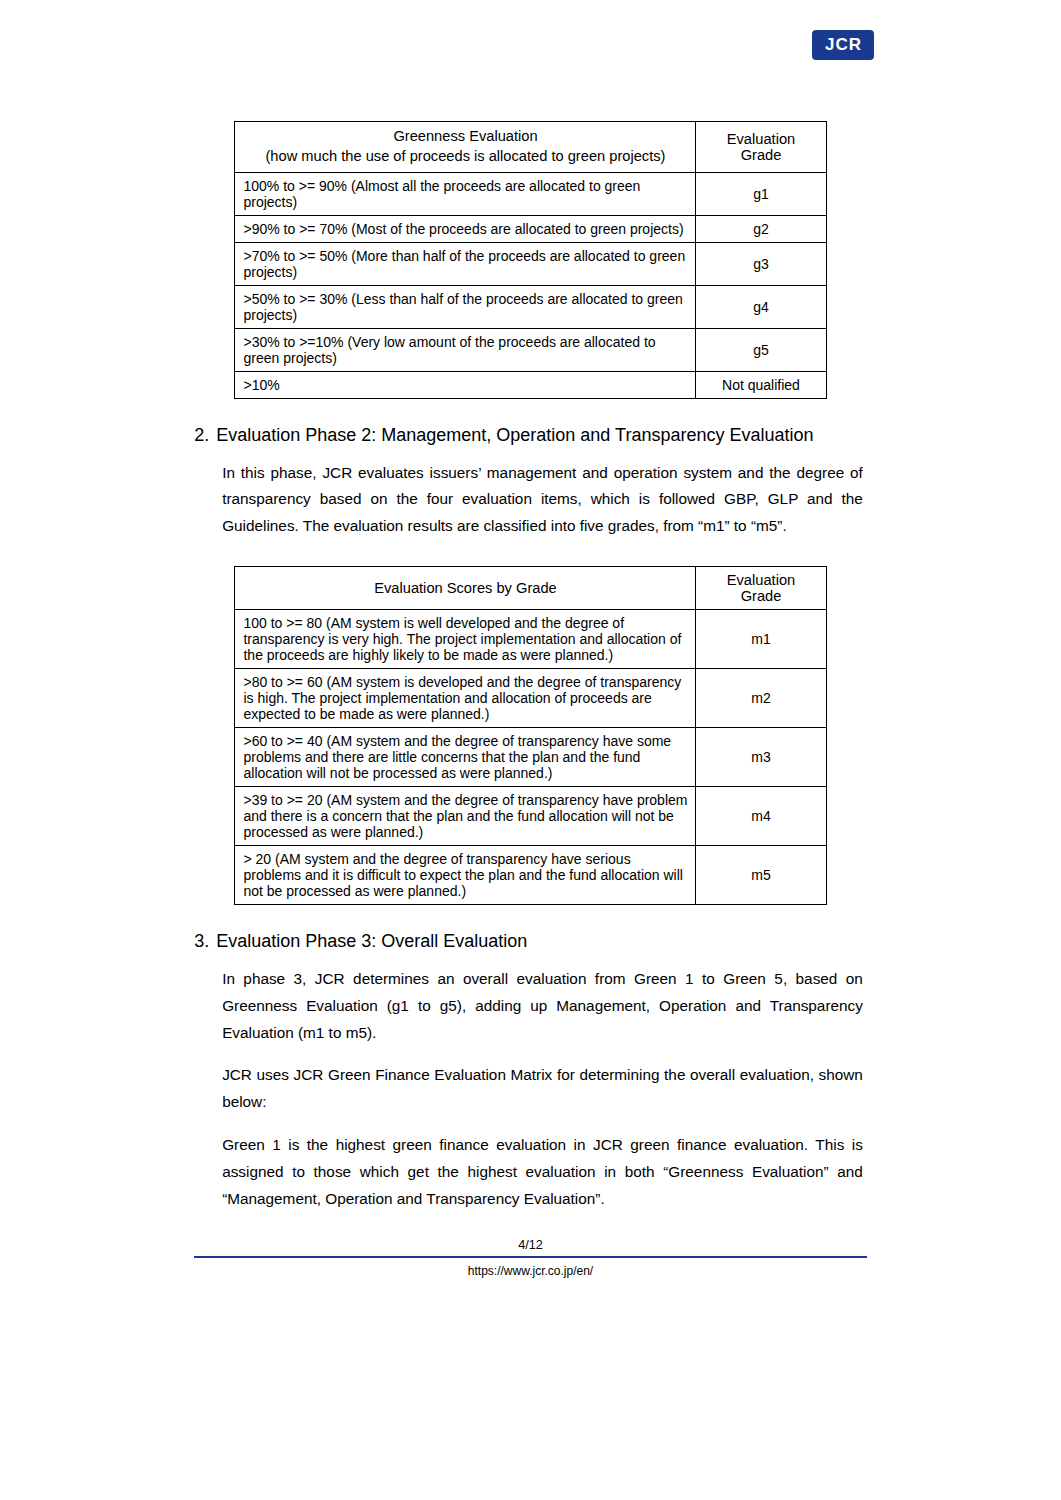JCR
| Greenness Evaluation (how much the use of proceeds is allocated to green projects) | Evaluation Grade |
| --- | --- |
| 100% to >= 90% (Almost all the proceeds are allocated to green projects) | g1 |
| >90% to >= 70% (Most of the proceeds are allocated to green projects) | g2 |
| >70% to >= 50% (More than half of the proceeds are allocated to green projects) | g3 |
| >50% to >= 30% (Less than half of the proceeds are allocated to green projects) | g4 |
| >30% to >=10% (Very low amount of the proceeds are allocated to green projects) | g5 |
| >10% | Not qualified |
2. Evaluation Phase 2: Management, Operation and Transparency Evaluation
In this phase, JCR evaluates issuers’ management and operation system and the degree of transparency based on the four evaluation items, which is followed GBP, GLP and the Guidelines. The evaluation results are classified into five grades, from “m1” to “m5”.
| Evaluation Scores by Grade | Evaluation Grade |
| --- | --- |
| 100 to >= 80 (AM system is well developed and the degree of transparency is very high. The project implementation and allocation of the proceeds are highly likely to be made as were planned.) | m1 |
| >80 to >= 60 (AM system is developed and the degree of transparency is high. The project implementation and allocation of proceeds are expected to be made as were planned.) | m2 |
| >60 to >= 40 (AM system and the degree of transparency have some problems and there are little concerns that the plan and the fund allocation will not be processed as were planned.) | m3 |
| >39 to >= 20 (AM system and the degree of transparency have problem and there is a concern that the plan and the fund allocation will not be processed as were planned.) | m4 |
| > 20 (AM system and the degree of transparency have serious problems and it is difficult to expect the plan and the fund allocation will not be processed as were planned.) | m5 |
3. Evaluation Phase 3: Overall Evaluation
In phase 3, JCR determines an overall evaluation from Green 1 to Green 5, based on Greenness Evaluation (g1 to g5), adding up Management, Operation and Transparency Evaluation (m1 to m5).
JCR uses JCR Green Finance Evaluation Matrix for determining the overall evaluation, shown below:
Green 1 is the highest green finance evaluation in JCR green finance evaluation. This is assigned to those which get the highest evaluation in both “Greenness Evaluation” and “Management, Operation and Transparency Evaluation”.
4/12
https://www.jcr.co.jp/en/